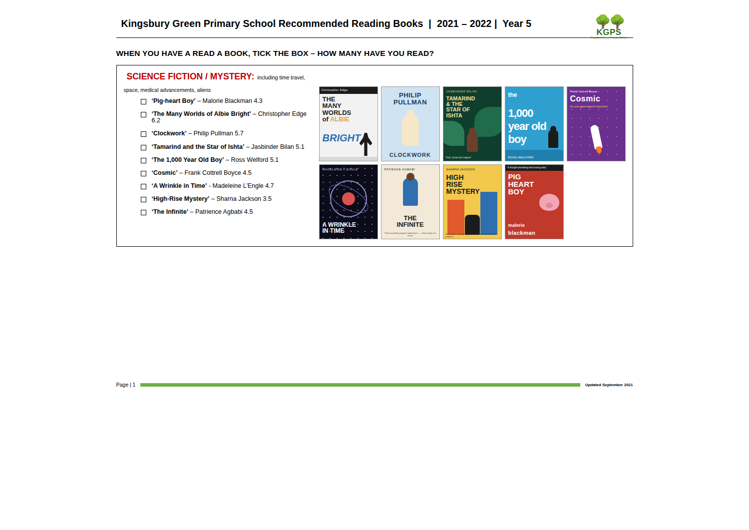🌳🌳
KGPS
Kingsbury Green Primary School
Kingsbury Green Primary School Recommended Reading Books | 2021 – 2022 | Year 5
WHEN YOU HAVE A READ A BOOK, TICK THE BOX – HOW MANY HAVE YOU READ?
SCIENCE FICTION / MYSTERY: including time travel, space, medical advancements, aliens
‘Pig-heart Boy’ – Malorie Blackman 4.3
‘The Many Worlds of Albie Bright’ – Christopher Edge 6.2
‘Clockwork’ – Philip Pullman 5.7
‘Tamarind and the Star of Ishta’ – Jasbinder Bilan 5.1
‘The 1,000 Year Old Boy’ – Ross Welford 5.1
‘Cosmic’ – Frank Cottrell Boyce 4.5
‘A Wrinkle in Time’ - Madeleine L’Engle 4.7
‘High-Rise Mystery’ – Sharna Jackson 3.5
‘The Infinite’ – Patrience Agbabi 4.5
Christopher Edge
THE
MANY
WORLDS
of ALBIE
BRIGHT
PHILIP
PULLMAN
CLOCKWORK
JASBINDER BILAN
TAMARIND
& THE
STAR OF
ISHTA
‘Vivid, lyrical and magical’
the
1,000
year old
boy
ROSS WELFORD
Frank Cottrell Boyce
Cosmic
It’s one giant leap for boy-kind
MADELEINE L’ENGLE
A WRINKLE
IN TIME
PATIENCE AGBABI
THE
INFINITE
‘Time-travelling magical adventure’ — a fine romp of a novel
SHARNA JACKSON
HIGH
RISE
MYSTERY
Two sisters, one mystery — and a whole tower block of suspects
‘A thought-provoking and moving story’
PIG
HEART
BOY
malorie
blackman
Page | 1
Updated September 2021